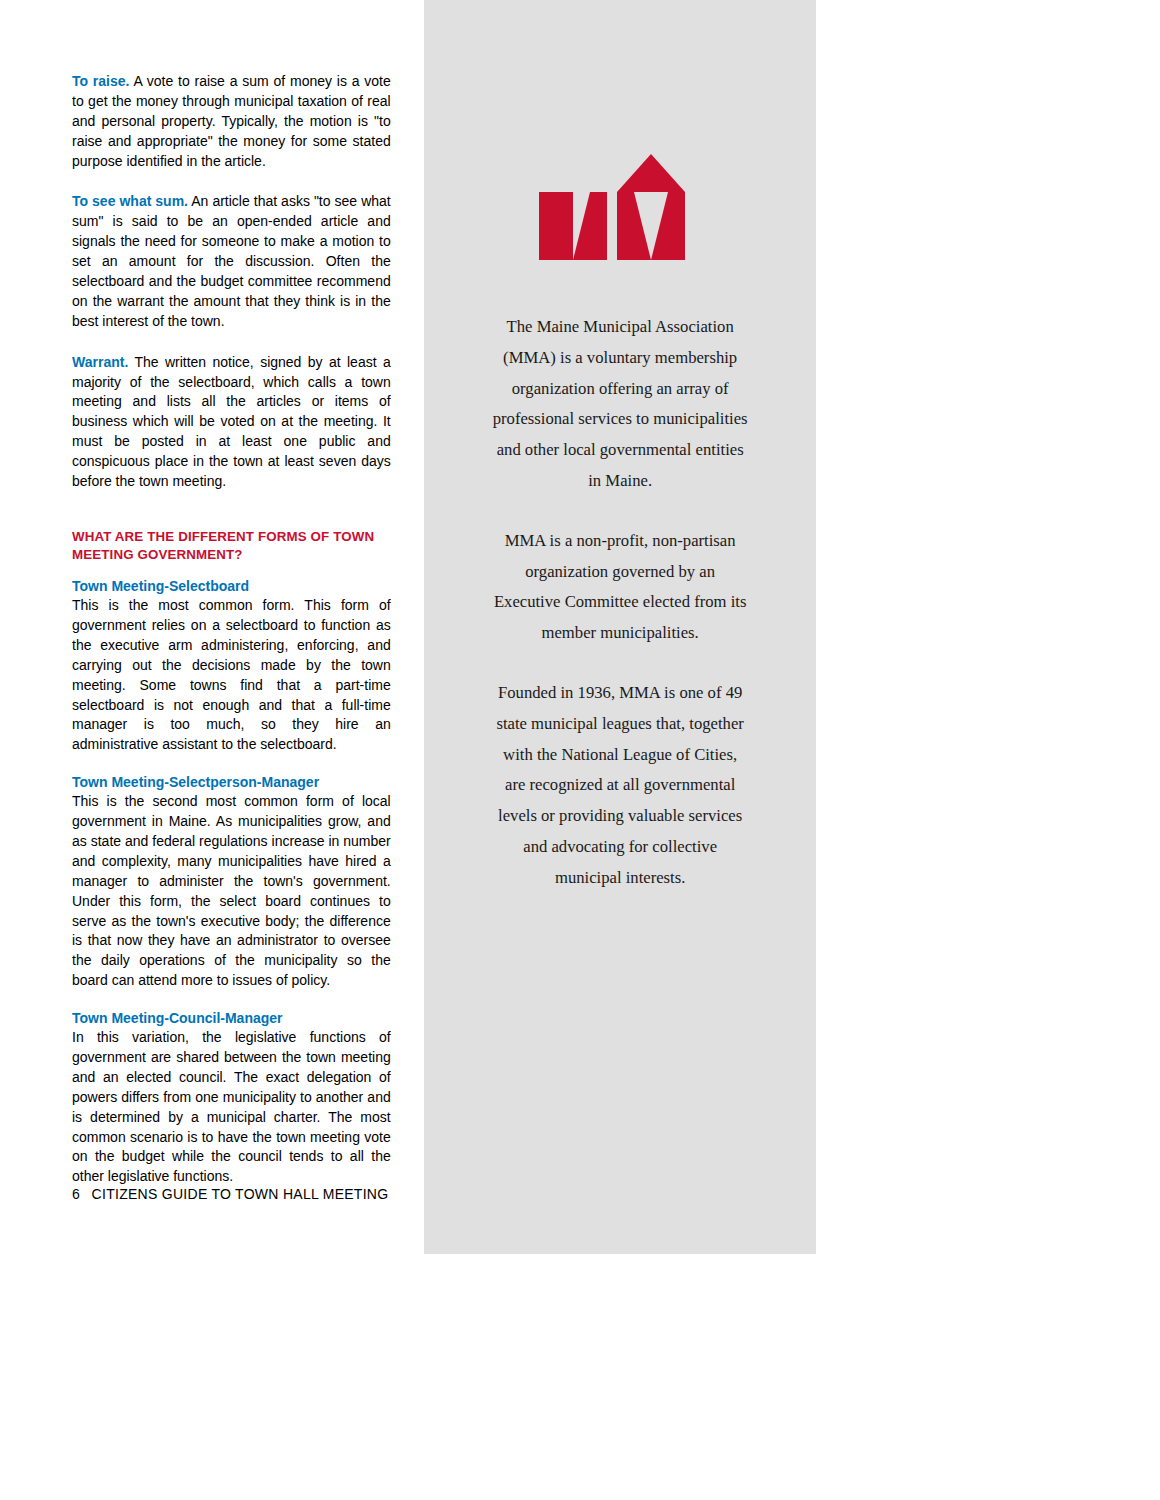To raise. A vote to raise a sum of money is a vote to get the money through municipal taxation of real and personal property. Typically, the motion is "to raise and appropriate" the money for some stated purpose identified in the article.
To see what sum. An article that asks "to see what sum" is said to be an open-ended article and signals the need for someone to make a motion to set an amount for the discussion. Often the selectboard and the budget committee recommend on the warrant the amount that they think is in the best interest of the town.
Warrant. The written notice, signed by at least a majority of the selectboard, which calls a town meeting and lists all the articles or items of business which will be voted on at the meeting. It must be posted in at least one public and conspicuous place in the town at least seven days before the town meeting.
WHAT ARE THE DIFFERENT FORMS OF TOWN
MEETING GOVERNMENT?
Town Meeting-Selectboard
This is the most common form. This form of government relies on a selectboard to function as the executive arm administering, enforcing, and carrying out the decisions made by the town meeting. Some towns find that a part-time selectboard is not enough and that a full-time manager is too much, so they hire an administrative assistant to the selectboard.
Town Meeting-Selectperson-Manager
This is the second most common form of local government in Maine. As municipalities grow, and as state and federal regulations increase in number and complexity, many municipalities have hired a manager to administer the town's government. Under this form, the select board continues to serve as the town's executive body; the difference is that now they have an administrator to oversee the daily operations of the municipality so the board can attend more to issues of policy.
Town Meeting-Council-Manager
In this variation, the legislative functions of government are shared between the town meeting and an elected council. The exact delegation of powers differs from one municipality to another and is determined by a municipal charter. The most common scenario is to have the town meeting vote on the budget while the council tends to all the other legislative functions.
6 CITIZENS GUIDE TO TOWN HALL MEETING
The Maine Municipal Association (MMA) is a voluntary membership organization offering an array of professional services to municipalities and other local governmental entities in Maine.
MMA is a non-profit, non-partisan organization governed by an Executive Committee elected from its member municipalities.
Founded in 1936, MMA is one of 49 state municipal leagues that, together with the National League of Cities, are recognized at all governmental levels or providing valuable services and advocating for collective municipal interests.